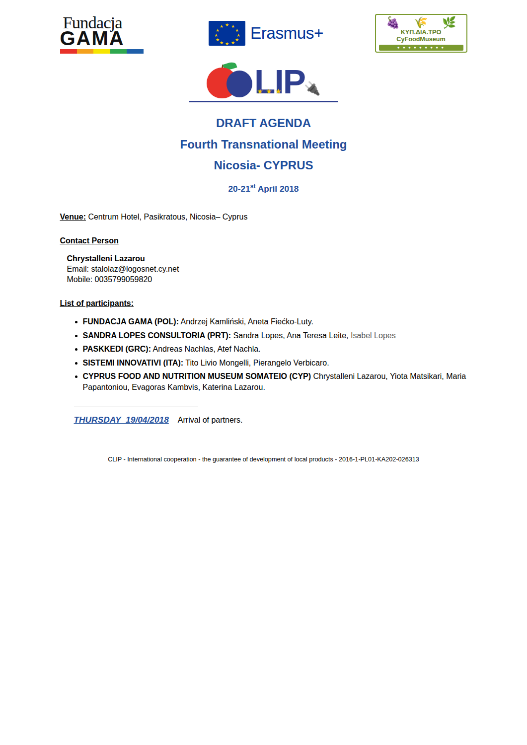Fundacja GAMA
★ ★ ★ ★ ★ ★ ★ ★ ★ ★ ★ ★
Erasmus+
🍇 🌾 🌿
ΚΥΠ.ΔΙΑ.ΤΡΟ
CyFoodMuseum
● ● ● ● ● ● ● ● ●
LIP ★ ★ ★
🔌
DRAFT AGENDA
Fourth Transnational Meeting
Nicosia- CYPRUS
20-21st April 2018
Venue: Centrum Hotel, Pasikratous, Nicosia– Cyprus
Contact Person
Chrystalleni Lazarou
Email: stalolaz@logosnet.cy.net
Mobile: 0035799059820
List of participants:
FUNDACJA GAMA (POL): Andrzej Kamliński, Aneta Fiećko-Luty.
SANDRA LOPES CONSULTORIA (PRT): Sandra Lopes, Ana Teresa Leite, Isabel Lopes
PASKKEDI (GRC): Andreas Nachlas, Atef Nachla.
SISTEMI INNOVATIVI (ITA): Tito Livio Mongelli, Pierangelo Verbicaro.
CYPRUS FOOD AND NUTRITION MUSEUM SOMATEIO (CYP) Chrystalleni Lazarou, Yiota Matsikari, Maria Papantoniou, Evagoras Kambvis, Katerina Lazarou.
THURSDAY 19/04/2018 Arrival of partners.
CLIP - International cooperation - the guarantee of development of local products - 2016-1-PL01-KA202-026313